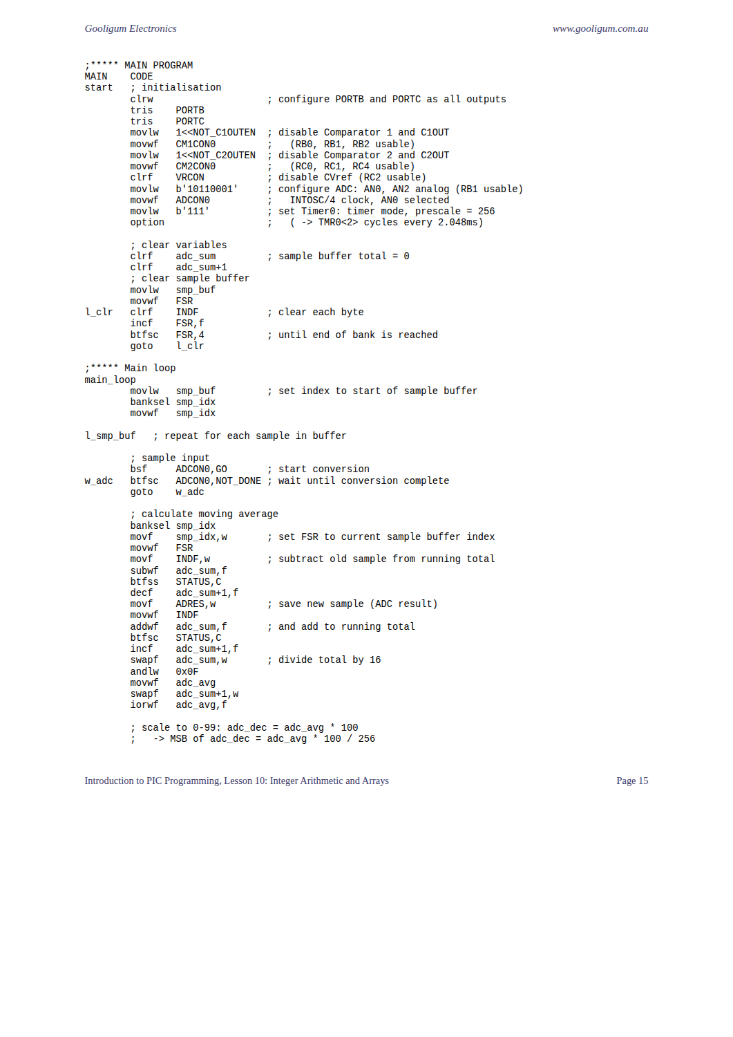Gooligum Electronics www.gooligum.com.au
;***** MAIN PROGRAM
MAIN    CODE
start   ; initialisation
        clrw                    ; configure PORTB and PORTC as all outputs
        tris    PORTB
        tris    PORTC
        movlw   1<<NOT_C1OUTEN  ; disable Comparator 1 and C1OUT
        movwf   CM1CON0         ;   (RB0, RB1, RB2 usable)
        movlw   1<<NOT_C2OUTEN  ; disable Comparator 2 and C2OUT
        movwf   CM2CON0         ;   (RC0, RC1, RC4 usable)
        clrf    VRCON           ; disable CVref (RC2 usable)
        movlw   b'10110001'     ; configure ADC: AN0, AN2 analog (RB1 usable)
        movwf   ADCON0          ;   INTOSC/4 clock, AN0 selected
        movlw   b'111'          ; set Timer0: timer mode, prescale = 256
        option                  ;   ( -> TMR0<2> cycles every 2.048ms)

        ; clear variables
        clrf    adc_sum         ; sample buffer total = 0
        clrf    adc_sum+1
        ; clear sample buffer
        movlw   smp_buf
        movwf   FSR
l_clr   clrf    INDF            ; clear each byte
        incf    FSR,f
        btfsc   FSR,4           ; until end of bank is reached
        goto    l_clr

;***** Main loop
main_loop
        movlw   smp_buf         ; set index to start of sample buffer
        banksel smp_idx
        movwf   smp_idx

l_smp_buf   ; repeat for each sample in buffer

        ; sample input
        bsf     ADCON0,GO       ; start conversion
w_adc   btfsc   ADCON0,NOT_DONE ; wait until conversion complete
        goto    w_adc

        ; calculate moving average
        banksel smp_idx
        movf    smp_idx,w       ; set FSR to current sample buffer index
        movwf   FSR
        movf    INDF,w          ; subtract old sample from running total
        subwf   adc_sum,f
        btfss   STATUS,C
        decf    adc_sum+1,f
        movf    ADRES,w         ; save new sample (ADC result)
        movwf   INDF
        addwf   adc_sum,f       ; and add to running total
        btfsc   STATUS,C
        incf    adc_sum+1,f
        swapf   adc_sum,w       ; divide total by 16
        andlw   0x0F
        movwf   adc_avg
        swapf   adc_sum+1,w
        iorwf   adc_avg,f

        ; scale to 0-99: adc_dec = adc_avg * 100
        ;   -> MSB of adc_dec = adc_avg * 100 / 256
Introduction to PIC Programming, Lesson 10: Integer Arithmetic and Arrays Page 15